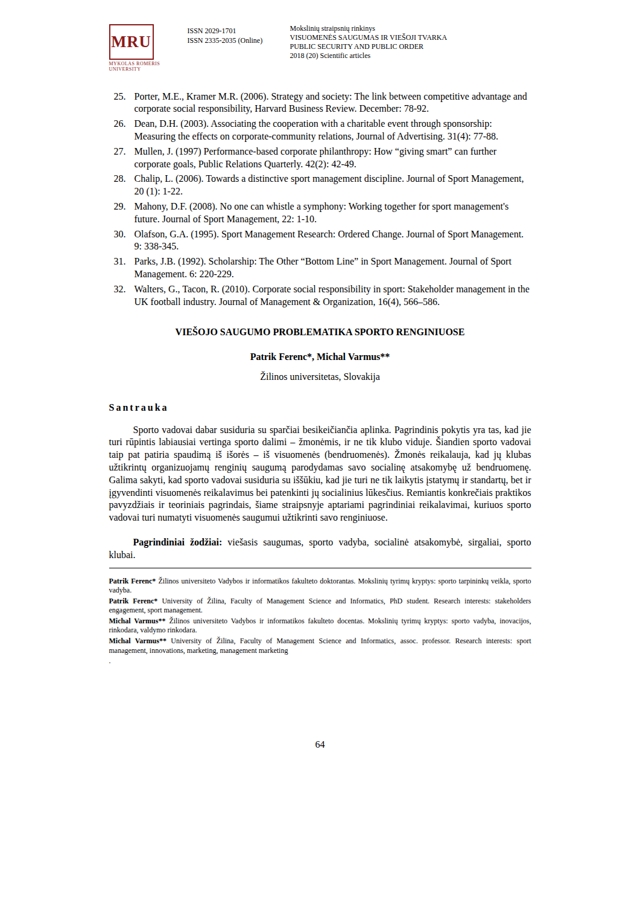MRU
MYKOLAS ROMERIS
UNIVERSITY
ISSN 2029-1701
ISSN 2335-2035 (Online)
Mokslinių straipsnių rinkinys
VISUOMENĖS SAUGUMAS IR VIEŠOJI TVARKA
PUBLIC SECURITY AND PUBLIC ORDER
2018 (20) Scientific articles
Porter, M.E., Kramer M.R. (2006). Strategy and society: The link between competitive advantage and corporate social responsibility, Harvard Business Review. December: 78-92.
Dean, D.H. (2003). Associating the cooperation with a charitable event through sponsorship: Measuring the effects on corporate-community relations, Journal of Advertising. 31(4): 77-88.
Mullen, J. (1997) Performance-based corporate philanthropy: How “giving smart” can further corporate goals, Public Relations Quarterly. 42(2): 42-49.
Chalip, L. (2006). Towards a distinctive sport management discipline. Journal of Sport Management, 20 (1): 1-22.
Mahony, D.F. (2008). No one can whistle a symphony: Working together for sport management's future. Journal of Sport Management, 22: 1-10.
Olafson, G.A. (1995). Sport Management Research: Ordered Change. Journal of Sport Management. 9: 338-345.
Parks, J.B. (1992). Scholarship: The Other “Bottom Line” in Sport Management. Journal of Sport Management. 6: 220-229.
Walters, G., Tacon, R. (2010). Corporate social responsibility in sport: Stakeholder management in the UK football industry. Journal of Management & Organization, 16(4), 566–586.
Viešojo saugumo problematika sporto renginiuose
Patrik Ferenc*, Michal Varmus**
Žilinos universitetas, Slovakija
Santrauka
Sporto vadovai dabar susiduria su sparčiai besikeičiančia aplinka. Pagrindinis pokytis yra tas, kad jie turi rūpintis labiausiai vertinga sporto dalimi – žmonėmis, ir ne tik klubo viduje. Šiandien sporto vadovai taip pat patiria spaudimą iš išorės – iš visuomenės (bendruomenės). Žmonės reikalauja, kad jų klubas užtikrintų organizuojamų renginių saugumą parodydamas savo socialinę atsakomybę už bendruomenę. Galima sakyti, kad sporto vadovai susiduria su iššūkiu, kad jie turi ne tik laikytis įstatymų ir standartų, bet ir įgyvendinti visuomenės reikalavimus bei patenkinti jų socialinius lūkesčius. Remiantis konkrečiais praktikos pavyzdžiais ir teoriniais pagrindais, šiame straipsnyje aptariami pagrindiniai reikalavimai, kuriuos sporto vadovai turi numatyti visuomenės saugumui užtikrinti savo renginiuose.
Pagrindiniai žodžiai: viešasis saugumas, sporto vadyba, socialinė atsakomybė, sirgaliai, sporto klubai.
Patrik Ferenc* Žilinos universiteto Vadybos ir informatikos fakulteto doktorantas. Mokslinių tyrimų kryptys: sporto tarpininkų veikla, sporto vadyba.
Patrik Ferenc* University of Žilina, Faculty of Management Science and Informatics, PhD student. Research interests: stakeholders engagement, sport management.
Michal Varmus** Žilinos universiteto Vadybos ir informatikos fakulteto docentas. Mokslinių tyrimų kryptys: sporto vadyba, inovacijos, rinkodara, valdymo rinkodara.
Michal Varmus** University of Žilina, Faculty of Management Science and Informatics, assoc. professor. Research interests: sport management, innovations, marketing, management marketing
.
64